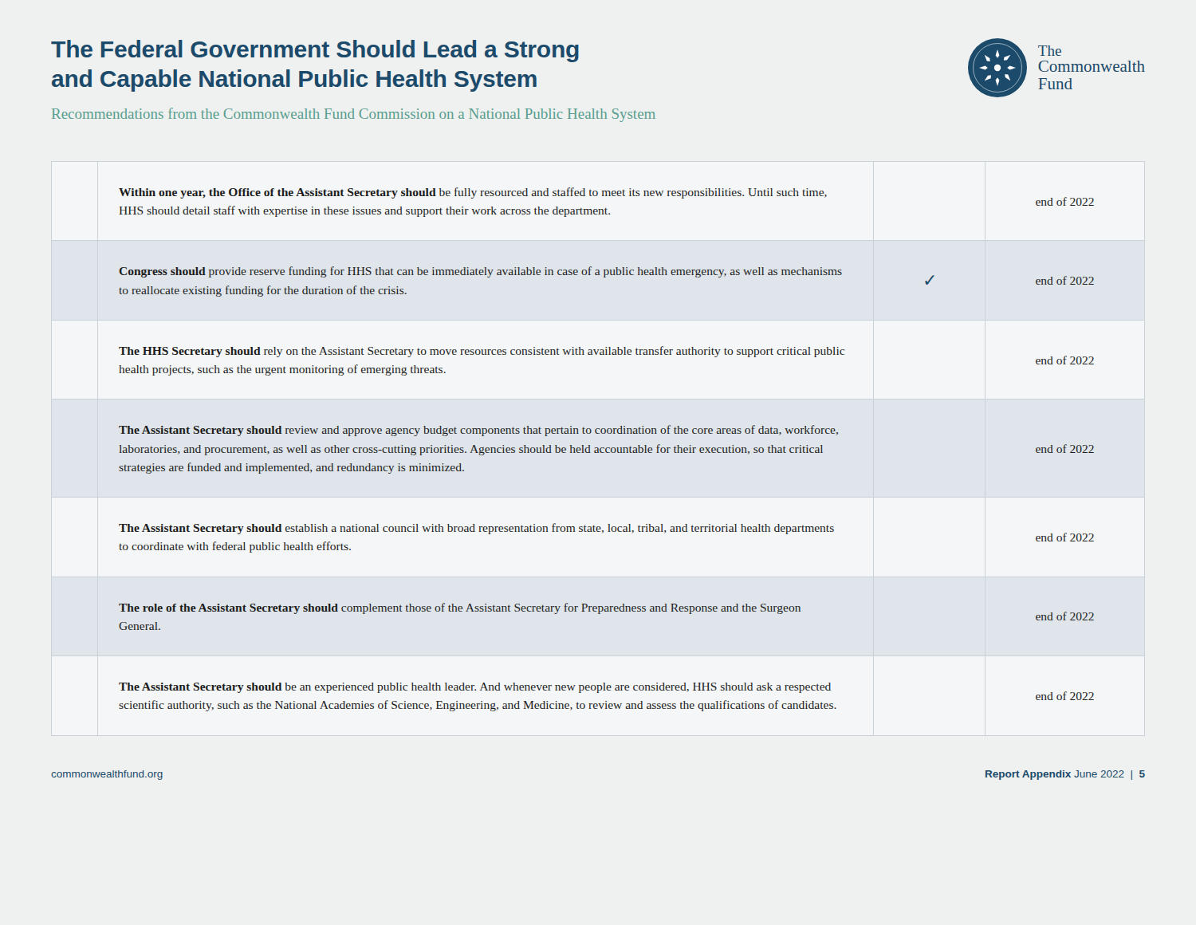The Federal Government Should Lead a Strong
and Capable National Public Health System
Recommendations from the Commonwealth Fund Commission on a National Public Health System
The Commonwealth Fund
| | Within one year, the Office of the Assistant Secretary should be fully resourced and staffed to meet its new responsibilities. Until such time, HHS should detail staff with expertise in these issues and support their work across the department. | | end of 2022 |
| | Congress should provide reserve funding for HHS that can be immediately available in case of a public health emergency, as well as mechanisms to reallocate existing funding for the duration of the crisis. | ✓ | end of 2022 |
| | The HHS Secretary should rely on the Assistant Secretary to move resources consistent with available transfer authority to support critical public health projects, such as the urgent monitoring of emerging threats. | | end of 2022 |
| | The Assistant Secretary should review and approve agency budget components that pertain to coordination of the core areas of data, workforce, laboratories, and procurement, as well as other cross-cutting priorities. Agencies should be held accountable for their execution, so that critical strategies are funded and implemented, and redundancy is minimized. | | end of 2022 |
| | The Assistant Secretary should establish a national council with broad representation from state, local, tribal, and territorial health departments to coordinate with federal public health efforts. | | end of 2022 |
| | The role of the Assistant Secretary should complement those of the Assistant Secretary for Preparedness and Response and the Surgeon General. | | end of 2022 |
| | The Assistant Secretary should be an experienced public health leader. And whenever new people are considered, HHS should ask a respected scientific authority, such as the National Academies of Science, Engineering, and Medicine, to review and assess the qualifications of candidates. | | end of 2022 |
commonwealthfund.org
Report Appendix June 2022 | 5